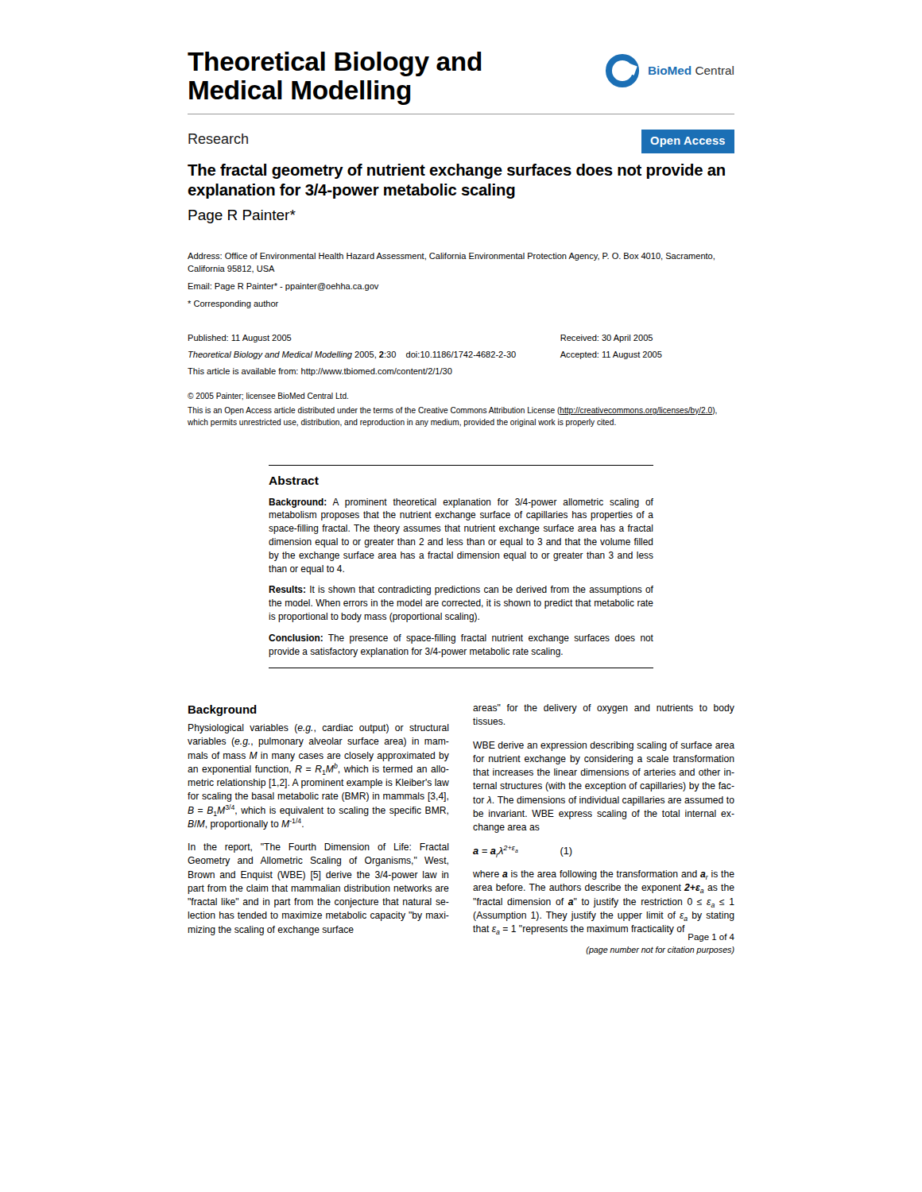Theoretical Biology and Medical Modelling
Bio Med Central
Research
Open Access
The fractal geometry of nutrient exchange surfaces does not provide an explanation for 3/4-power metabolic scaling
Page R Painter*
Address: Office of Environmental Health Hazard Assessment, California Environmental Protection Agency, P. O. Box 4010, Sacramento, California 95812, USA
Email: Page R Painter* - ppainter@oehha.ca.gov
* Corresponding author
Published: 11 August 2005
Theoretical Biology and Medical Modelling 2005, 2:30 doi:10.1186/1742-4682-2-30
This article is available from: http://www.tbiomed.com/content/2/1/30
Received: 30 April 2005
Accepted: 11 August 2005
© 2005 Painter; licensee BioMed Central Ltd.
This is an Open Access article distributed under the terms of the Creative Commons Attribution License (http://creativecommons.org/licenses/by/2.0), which permits unrestricted use, distribution, and reproduction in any medium, provided the original work is properly cited.
Abstract
Background: A prominent theoretical explanation for 3/4-power allometric scaling of metabolism proposes that the nutrient exchange surface of capillaries has properties of a space-filling fractal. The theory assumes that nutrient exchange surface area has a fractal dimension equal to or greater than 2 and less than or equal to 3 and that the volume filled by the exchange surface area has a fractal dimension equal to or greater than 3 and less than or equal to 4.
Results: It is shown that contradicting predictions can be derived from the assumptions of the model. When errors in the model are corrected, it is shown to predict that metabolic rate is proportional to body mass (proportional scaling).
Conclusion: The presence of space-filling fractal nutrient exchange surfaces does not provide a satisfactory explanation for 3/4-power metabolic rate scaling.
Background
Physiological variables (e.g., cardiac output) or structural variables (e.g., pulmonary alveolar surface area) in mammals of mass M in many cases are closely approximated by an exponential function, R = R1Mb, which is termed an allometric relationship [1,2]. A prominent example is Kleiber's law for scaling the basal metabolic rate (BMR) in mammals [3,4], B = B1M3/4, which is equivalent to scaling the specific BMR, B/M, proportionally to M-1/4.
In the report, "The Fourth Dimension of Life: Fractal Geometry and Allometric Scaling of Organisms," West, Brown and Enquist (WBE) [5] derive the 3/4-power law in part from the claim that mammalian distribution networks are "fractal like" and in part from the conjecture that natural selection has tended to maximize metabolic capacity "by maximizing the scaling of exchange surface
areas" for the delivery of oxygen and nutrients to body tissues.
WBE derive an expression describing scaling of surface area for nutrient exchange by considering a scale transformation that increases the linear dimensions of arteries and other internal structures (with the exception of capillaries) by the factor λ. The dimensions of individual capillaries are assumed to be invariant. WBE express scaling of the total internal exchange area as
a = arλ2+εa (1)
where a is the area following the transformation and ar is the area before. The authors describe the exponent 2+εa as the "fractal dimension of a" to justify the restriction 0 ≤ εa ≤ 1 (Assumption 1). They justify the upper limit of εa by stating that εa = 1 "represents the maximum fracticality of
Page 1 of 4
(page number not for citation purposes)